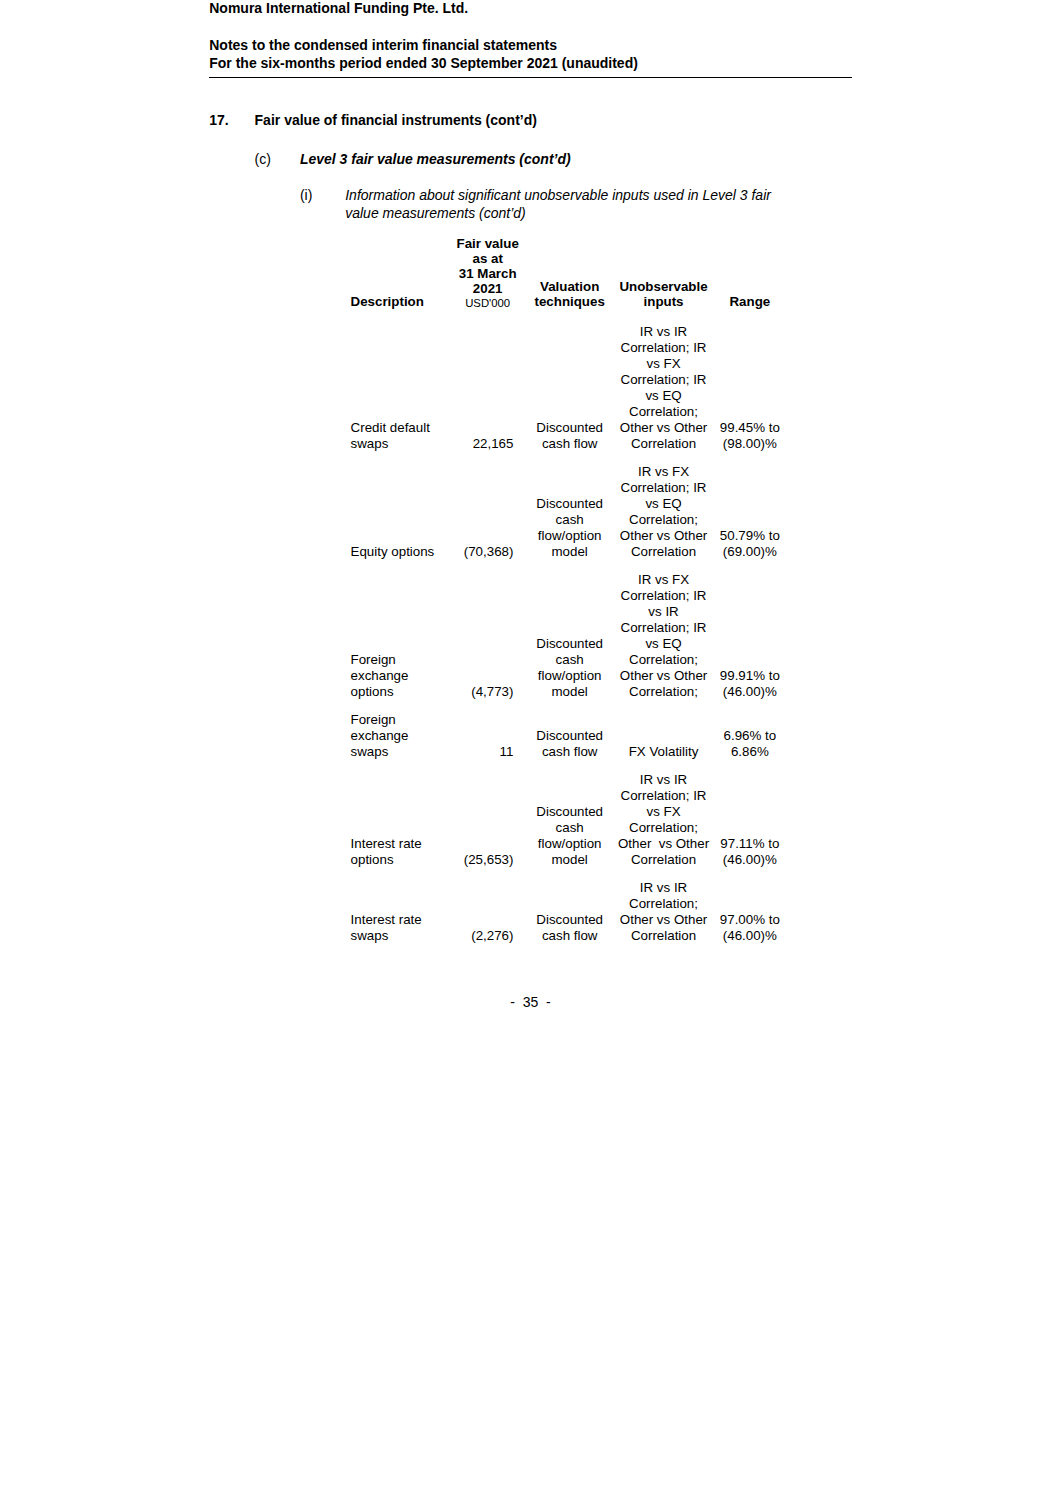Nomura International Funding Pte. Ltd.
Notes to the condensed interim financial statements
For the six-months period ended 30 September 2021 (unaudited)
17.
Fair value of financial instruments (cont’d)
(c)
Level 3 fair value measurements (cont’d)
(i)
Information about significant unobservable inputs used in Level 3 fair value measurements (cont’d)
| Description | Fair value as at 31 March 2021 USD'000 | Valuation techniques | Unobservable inputs | Range |
| --- | --- | --- | --- | --- |
| Credit default swaps | 22,165 | Discounted cash flow | IR vs IR Correlation; IR vs FX Correlation; IR vs EQ Correlation; Other vs Other Correlation | 99.45% to (98.00)% |
| Equity options | (70,368) | Discounted cash flow/option model | IR vs FX Correlation; IR vs EQ Correlation; Other vs Other Correlation | 50.79% to (69.00)% |
| Foreign exchange options | (4,773) | Discounted cash flow/option model | IR vs FX Correlation; IR vs IR Correlation; IR vs EQ Correlation; Other vs Other Correlation; | 99.91% to (46.00)% |
| Foreign exchange swaps | 11 | Discounted cash flow | FX Volatility | 6.96% to 6.86% |
| Interest rate options | (25,653) | Discounted cash flow/option model | IR vs IR Correlation; IR vs FX Correlation; Other vs Other Correlation | 97.11% to (46.00)% |
| Interest rate swaps | (2,276) | Discounted cash flow | IR vs IR Correlation; Other vs Other Correlation | 97.00% to (46.00)% |
- 35 -